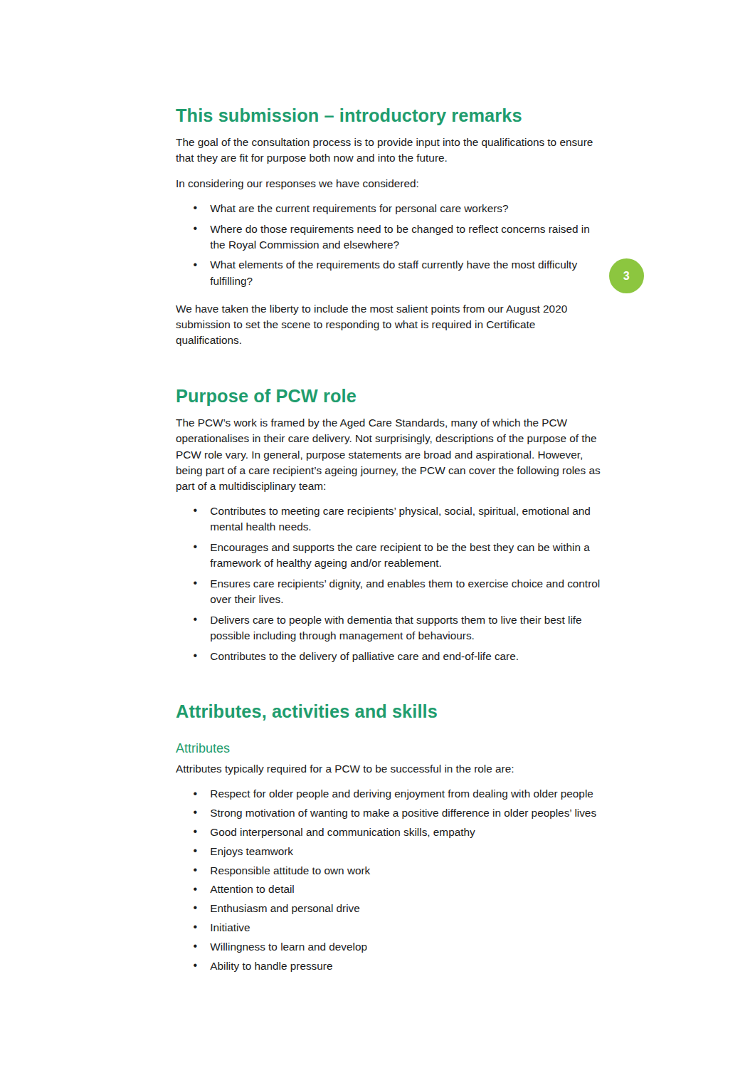3
This submission – introductory remarks
The goal of the consultation process is to provide input into the qualifications to ensure that they are fit for purpose both now and into the future.
In considering our responses we have considered:
What are the current requirements for personal care workers?
Where do those requirements need to be changed to reflect concerns raised in the Royal Commission and elsewhere?
What elements of the requirements do staff currently have the most difficulty fulfilling?
We have taken the liberty to include the most salient points from our August 2020 submission to set the scene to responding to what is required in Certificate qualifications.
Purpose of PCW role
The PCW’s work is framed by the Aged Care Standards, many of which the PCW operationalises in their care delivery. Not surprisingly, descriptions of the purpose of the PCW role vary. In general, purpose statements are broad and aspirational. However, being part of a care recipient’s ageing journey, the PCW can cover the following roles as part of a multidisciplinary team:
Contributes to meeting care recipients’ physical, social, spiritual, emotional and mental health needs.
Encourages and supports the care recipient to be the best they can be within a framework of healthy ageing and/or reablement.
Ensures care recipients’ dignity, and enables them to exercise choice and control over their lives.
Delivers care to people with dementia that supports them to live their best life possible including through management of behaviours.
Contributes to the delivery of palliative care and end-of-life care.
Attributes, activities and skills
Attributes
Attributes typically required for a PCW to be successful in the role are:
Respect for older people and deriving enjoyment from dealing with older people
Strong motivation of wanting to make a positive difference in older peoples’ lives
Good interpersonal and communication skills, empathy
Enjoys teamwork
Responsible attitude to own work
Attention to detail
Enthusiasm and personal drive
Initiative
Willingness to learn and develop
Ability to handle pressure